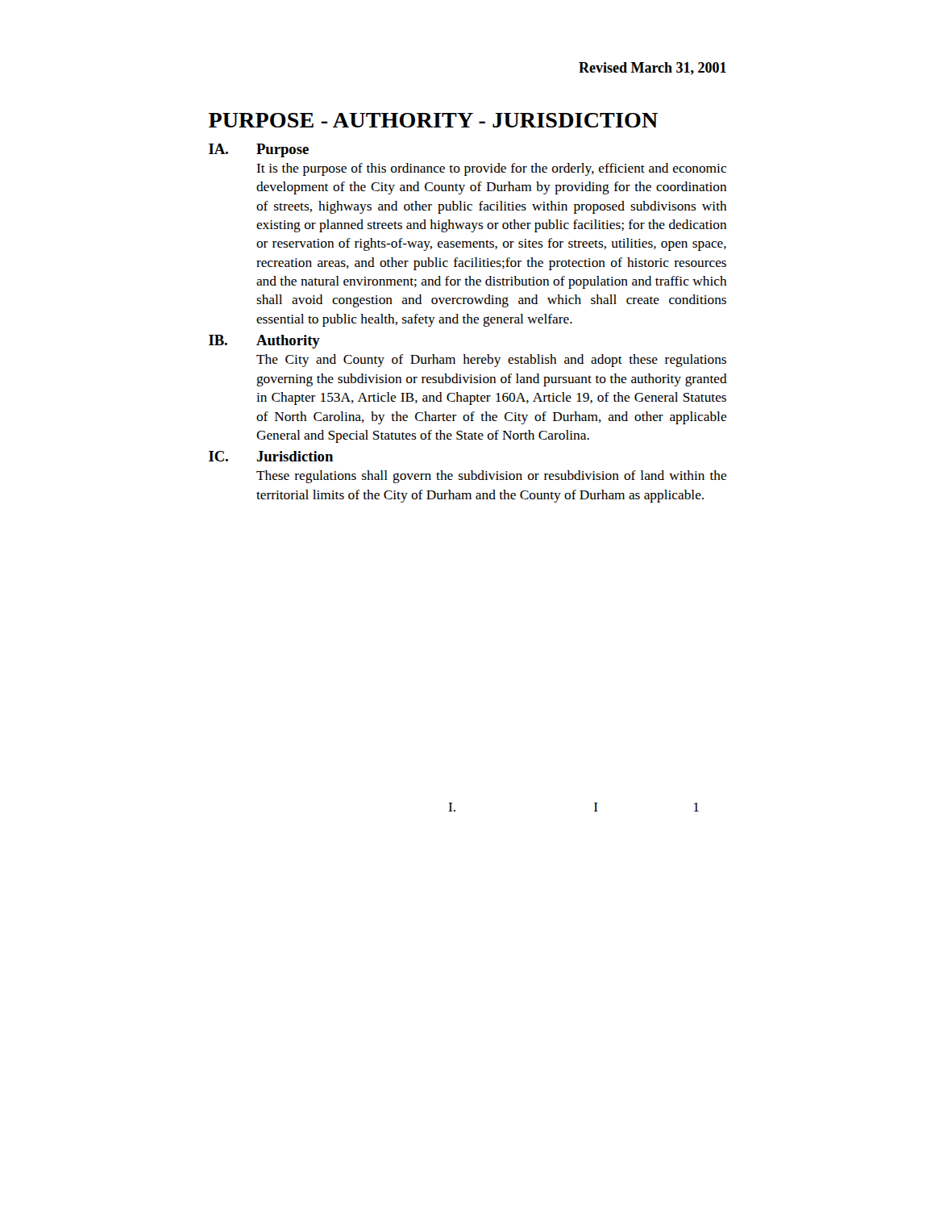Revised March 31, 2001
PURPOSE - AUTHORITY - JURISDICTION
IA.
Purpose
It is the purpose of this ordinance to provide for the orderly, efficient and economic development of the City and County of Durham by providing for the coordination of streets, highways and other public facilities within proposed subdivisons with existing or planned streets and highways or other public facilities; for the dedication or reservation of rights-of-way, easements, or sites for streets, utilities, open space, recreation areas, and other public facilities;for the protection of historic resources and the natural environment; and for the distribution of population and traffic which shall avoid congestion and overcrowding and which shall create conditions essential to public health, safety and the general welfare.
IB.
Authority
The City and County of Durham hereby establish and adopt these regulations governing the subdivision or resubdivision of land pursuant to the authority granted in Chapter 153A, Article IB, and Chapter 160A, Article 19, of the General Statutes of North Carolina, by the Charter of the City of Durham, and other applicable General and Special Statutes of the State of North Carolina.
IC.
Jurisdiction
These regulations shall govern the subdivision or resubdivision of land within the territorial limits of the City of Durham and the County of Durham as applicable.
I. I 1